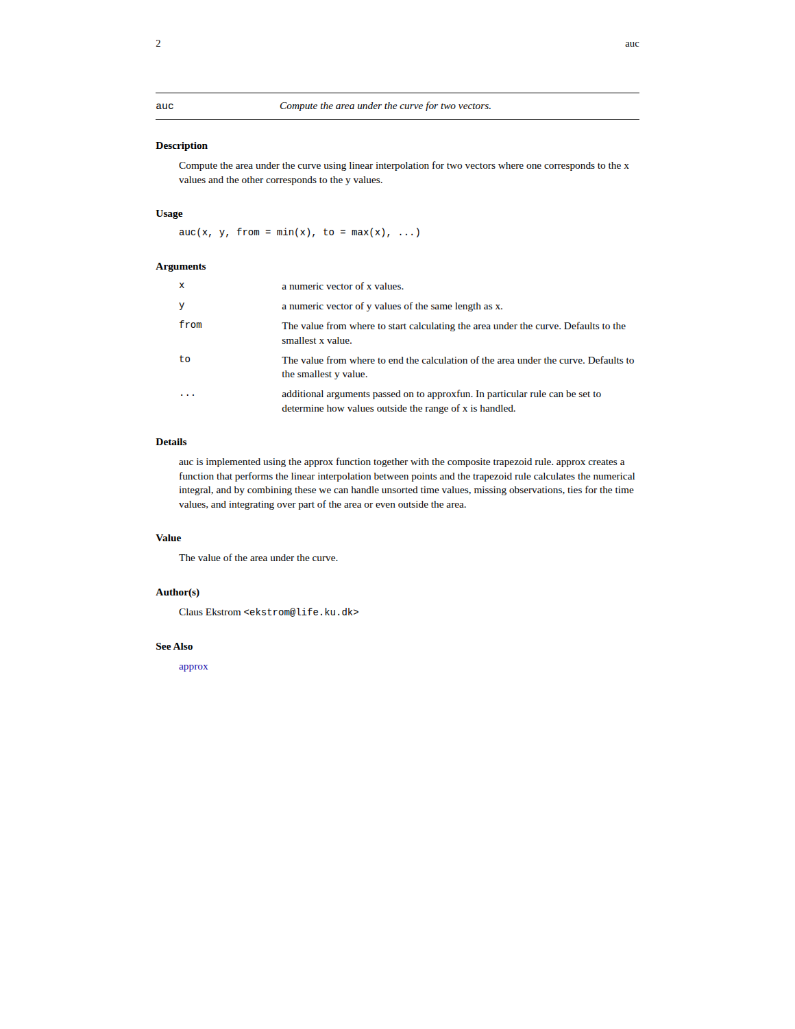2 auc
auc Compute the area under the curve for two vectors.
Description
Compute the area under the curve using linear interpolation for two vectors where one corresponds to the x values and the other corresponds to the y values.
Usage
auc(x, y, from = min(x), to = max(x), ...)
Arguments
x
a numeric vector of x values.
y
a numeric vector of y values of the same length as x.
from
The value from where to start calculating the area under the curve. Defaults to the smallest x value.
to
The value from where to end the calculation of the area under the curve. Defaults to the smallest y value.
...
additional arguments passed on to approxfun. In particular rule can be set to determine how values outside the range of x is handled.
Details
auc is implemented using the approx function together with the composite trapezoid rule. approx creates a function that performs the linear interpolation between points and the trapezoid rule calculates the numerical integral, and by combining these we can handle unsorted time values, missing observations, ties for the time values, and integrating over part of the area or even outside the area.
Value
The value of the area under the curve.
Author(s)
Claus Ekstrom <ekstrom@life.ku.dk>
See Also
approx